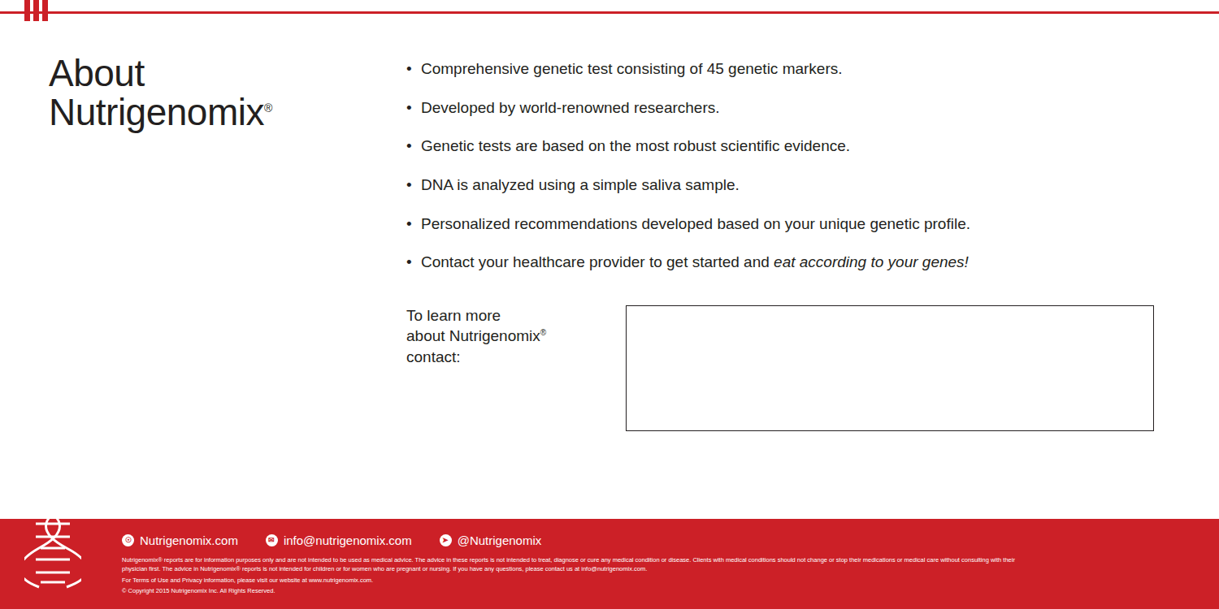About
Nutrigenomix®
Comprehensive genetic test consisting of 45 genetic markers.
Developed by world-renowned researchers.
Genetic tests are based on the most robust scientific evidence.
DNA is analyzed using a simple saliva sample.
Personalized recommendations developed based on your unique genetic profile.
Contact your healthcare provider to get started and eat according to your genes!
To learn more
about Nutrigenomix®
contact:
☉Nutrigenomix.com ✉info@nutrigenomix.com ➤@Nutrigenomix
Nutrigenomix® reports are for information purposes only and are not intended to be used as medical advice. The advice in these reports is not intended to treat, diagnose or cure any medical condition or disease. Clients with medical conditions should not change or stop their medications or medical care without consulting with their physician first. The advice in Nutrigenomix® reports is not intended for children or for women who are pregnant or nursing. If you have any questions, please contact us at info@nutrigenomix.com.
For Terms of Use and Privacy information, please visit our website at www.nutrigenomix.com.
© Copyright 2015 Nutrigenomix Inc. All Rights Reserved.